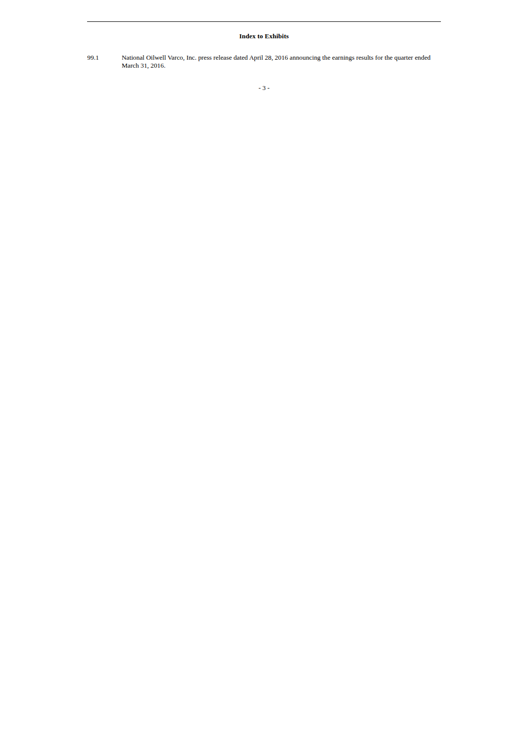Index to Exhibits
| 99.1 | National Oilwell Varco, Inc. press release dated April 28, 2016 announcing the earnings results for the quarter ended March 31, 2016. |
- 3 -